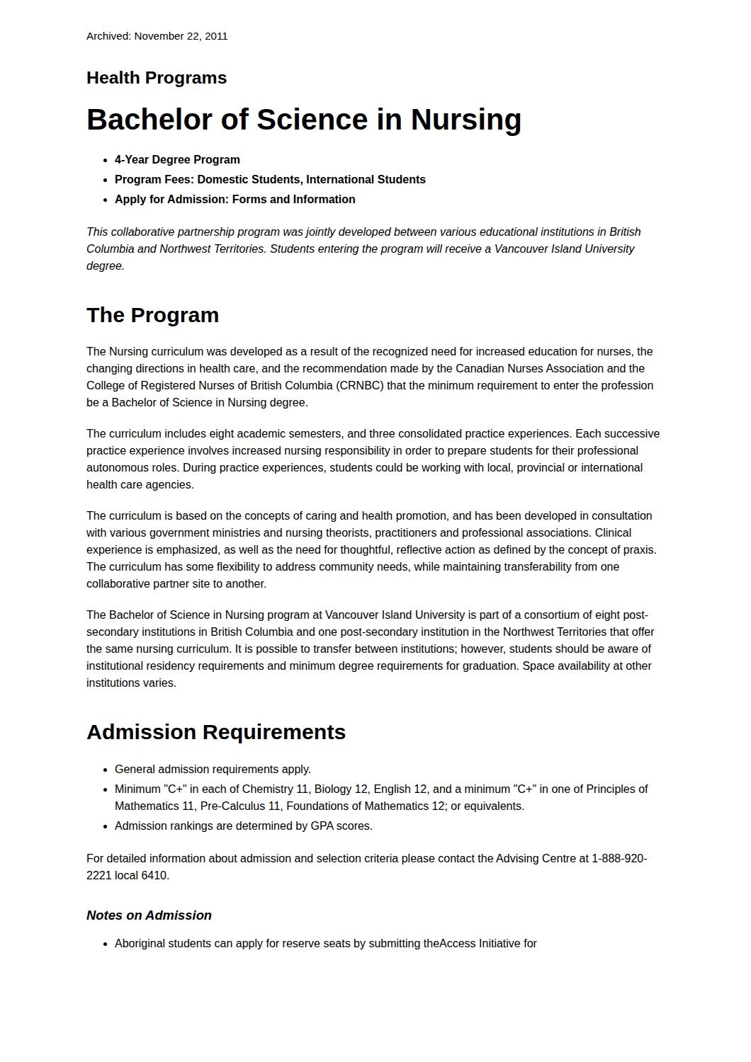Archived: November 22, 2011
Health Programs
Bachelor of Science in Nursing
4-Year Degree Program
Program Fees: Domestic Students, International Students
Apply for Admission: Forms and Information
This collaborative partnership program was jointly developed between various educational institutions in British Columbia and Northwest Territories. Students entering the program will receive a Vancouver Island University degree.
The Program
The Nursing curriculum was developed as a result of the recognized need for increased education for nurses, the changing directions in health care, and the recommendation made by the Canadian Nurses Association and the College of Registered Nurses of British Columbia (CRNBC) that the minimum requirement to enter the profession be a Bachelor of Science in Nursing degree.
The curriculum includes eight academic semesters, and three consolidated practice experiences. Each successive practice experience involves increased nursing responsibility in order to prepare students for their professional autonomous roles. During practice experiences, students could be working with local, provincial or international health care agencies.
The curriculum is based on the concepts of caring and health promotion, and has been developed in consultation with various government ministries and nursing theorists, practitioners and professional associations. Clinical experience is emphasized, as well as the need for thoughtful, reflective action as defined by the concept of praxis. The curriculum has some flexibility to address community needs, while maintaining transferability from one collaborative partner site to another.
The Bachelor of Science in Nursing program at Vancouver Island University is part of a consortium of eight post-secondary institutions in British Columbia and one post-secondary institution in the Northwest Territories that offer the same nursing curriculum. It is possible to transfer between institutions; however, students should be aware of institutional residency requirements and minimum degree requirements for graduation. Space availability at other institutions varies.
Admission Requirements
General admission requirements apply.
Minimum "C+" in each of Chemistry 11, Biology 12, English 12, and a minimum "C+" in one of Principles of Mathematics 11, Pre-Calculus 11, Foundations of Mathematics 12; or equivalents.
Admission rankings are determined by GPA scores.
For detailed information about admission and selection criteria please contact the Advising Centre at 1-888-920-2221 local 6410.
Notes on Admission
Aboriginal students can apply for reserve seats by submitting theAccess Initiative for